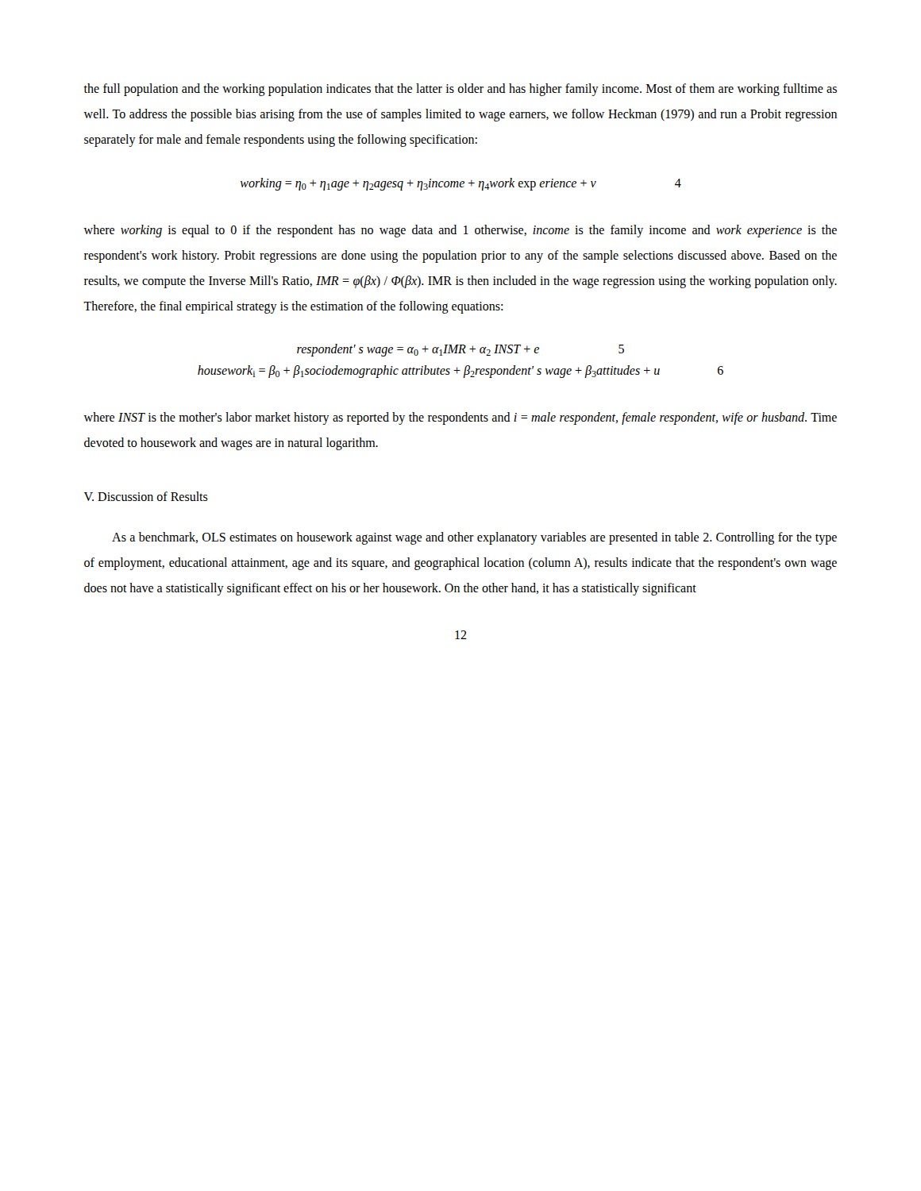the full population and the working population indicates that the latter is older and has higher family income. Most of them are working fulltime as well. To address the possible bias arising from the use of samples limited to wage earners, we follow Heckman (1979) and run a Probit regression separately for male and female respondents using the following specification:
working = η0 + η1age + η2agesq + η3income + η4work exp erience + v
4
where working is equal to 0 if the respondent has no wage data and 1 otherwise, income is the family income and work experience is the respondent's work history. Probit regressions are done using the population prior to any of the sample selections discussed above. Based on the results, we compute the Inverse Mill's Ratio, IMR = φ(βx) / Φ(βx). IMR is then included in the wage regression using the working population only. Therefore, the final empirical strategy is the estimation of the following equations:
respondent' s wage = α0 + α1IMR + α2 INST + e
5
houseworki = β0 + β1sociodemographic attributes + β2respondent' s wage + β3attitudes + u
6
where INST is the mother's labor market history as reported by the respondents and i = male respondent, female respondent, wife or husband. Time devoted to housework and wages are in natural logarithm.
V. Discussion of Results
As a benchmark, OLS estimates on housework against wage and other explanatory variables are presented in table 2. Controlling for the type of employment, educational attainment, age and its square, and geographical location (column A), results indicate that the respondent's own wage does not have a statistically significant effect on his or her housework. On the other hand, it has a statistically significant
12